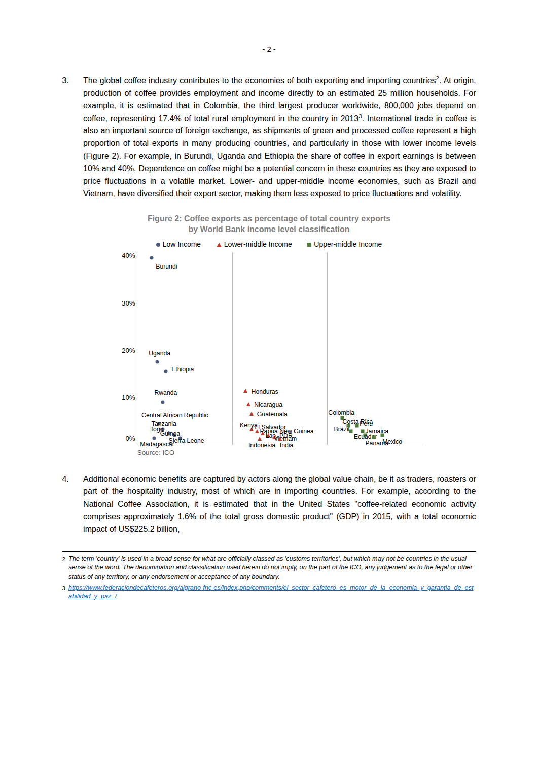- 2 -
3.
The global coffee industry contributes to the economies of both exporting and importing countries2. At origin, production of coffee provides employment and income directly to an estimated 25 million households. For example, it is estimated that in Colombia, the third largest producer worldwide, 800,000 jobs depend on coffee, representing 17.4% of total rural employment in the country in 20133. International trade in coffee is also an important source of foreign exchange, as shipments of green and processed coffee represent a high proportion of total exports in many producing countries, and particularly in those with lower income levels (Figure 2). For example, in Burundi, Uganda and Ethiopia the share of coffee in export earnings is between 10% and 40%. Dependence on coffee might be a potential concern in these countries as they are exposed to price fluctuations in a volatile market. Lower- and upper-middle income economies, such as Brazil and Vietnam, have diversified their export sector, making them less exposed to price fluctuations and volatility.
Figure 2: Coffee exports as percentage of total country exports
by World Bank income level classification
Low Income Lower-middle Income Upper-middle Income
40%
30%
20%
10%
0%
Burundi
Uganda
Ethiopia
Rwanda
Central African Republic
Tanzania
Togo
Guinea
Sierra Leone
Madagascar
Honduras
Nicaragua
Guatemala
Kenya
El Salvador
Papua New Guinea
Lao, PDR
Vietnam
Indonesia
India
Colombia
Costa Rica
Peru
Brazil
Jamaica
Ecuador
Panama
Mexico
Source: ICO
4.
Additional economic benefits are captured by actors along the global value chain, be it as traders, roasters or part of the hospitality industry, most of which are in importing countries. For example, according to the National Coffee Association, it is estimated that in the United States "coffee-related economic activity comprises approximately 1.6% of the total gross domestic product" (GDP) in 2015, with a total economic impact of US$225.2 billion,
2 The term 'country' is used in a broad sense for what are officially classed as 'customs territories', but which may not be countries in the usual sense of the word. The denomination and classification used herein do not imply, on the part of the ICO, any judgement as to the legal or other status of any territory, or any endorsement or acceptance of any boundary.
3 https://www.federaciondecafeteros.org/algrano-fnc-es/index.php/comments/el_sector_cafetero_es_motor_de_la_economia_y_garantia_de_estabilidad_y_paz_/